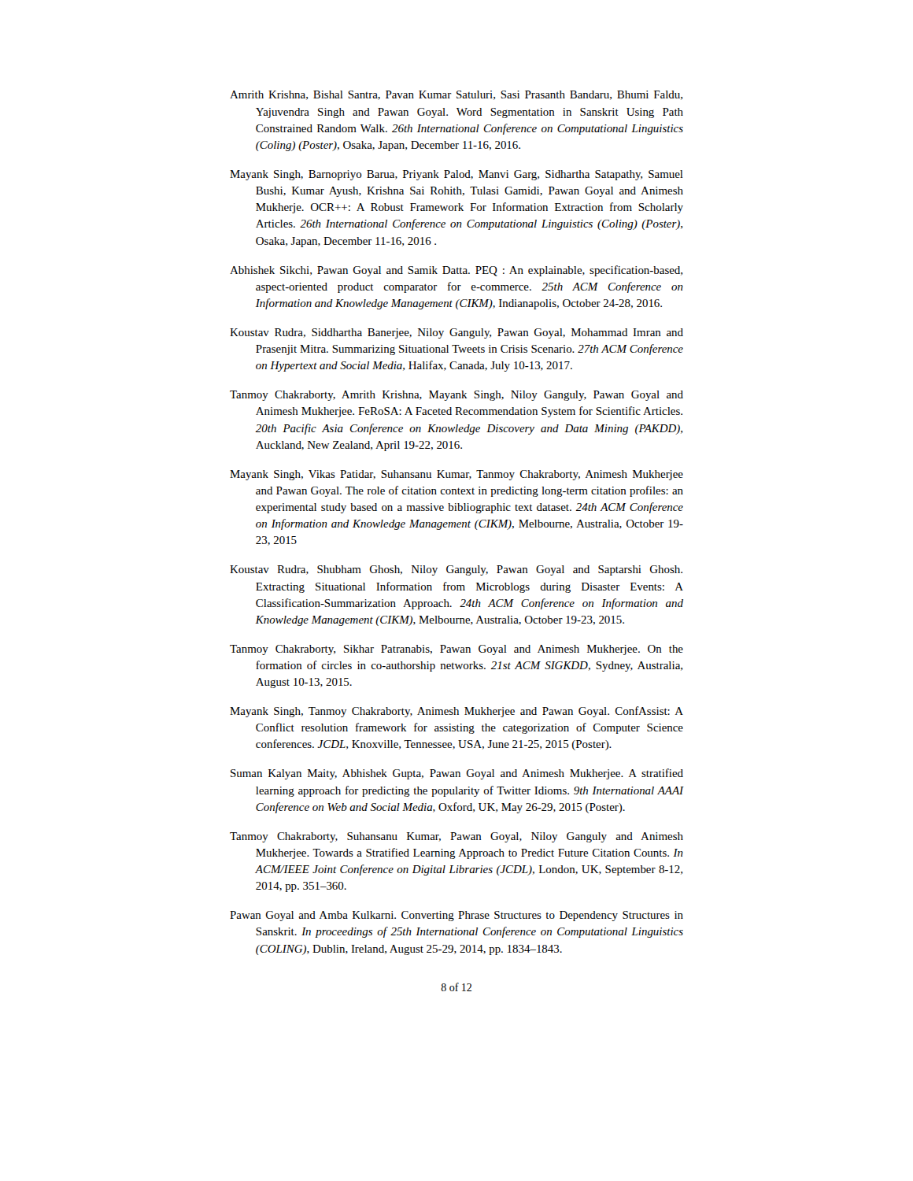Amrith Krishna, Bishal Santra, Pavan Kumar Satuluri, Sasi Prasanth Bandaru, Bhumi Faldu, Yajuvendra Singh and Pawan Goyal. Word Segmentation in Sanskrit Using Path Constrained Random Walk. 26th International Conference on Computational Linguistics (Coling) (Poster), Osaka, Japan, December 11-16, 2016.
Mayank Singh, Barnopriyo Barua, Priyank Palod, Manvi Garg, Sidhartha Satapathy, Samuel Bushi, Kumar Ayush, Krishna Sai Rohith, Tulasi Gamidi, Pawan Goyal and Animesh Mukherje. OCR++: A Robust Framework For Information Extraction from Scholarly Articles. 26th International Conference on Computational Linguistics (Coling) (Poster), Osaka, Japan, December 11-16, 2016 .
Abhishek Sikchi, Pawan Goyal and Samik Datta. PEQ : An explainable, specification-based, aspect-oriented product comparator for e-commerce. 25th ACM Conference on Information and Knowledge Management (CIKM), Indianapolis, October 24-28, 2016.
Koustav Rudra, Siddhartha Banerjee, Niloy Ganguly, Pawan Goyal, Mohammad Imran and Prasenjit Mitra. Summarizing Situational Tweets in Crisis Scenario. 27th ACM Conference on Hypertext and Social Media, Halifax, Canada, July 10-13, 2017.
Tanmoy Chakraborty, Amrith Krishna, Mayank Singh, Niloy Ganguly, Pawan Goyal and Animesh Mukherjee. FeRoSA: A Faceted Recommendation System for Scientific Articles. 20th Pacific Asia Conference on Knowledge Discovery and Data Mining (PAKDD), Auckland, New Zealand, April 19-22, 2016.
Mayank Singh, Vikas Patidar, Suhansanu Kumar, Tanmoy Chakraborty, Animesh Mukherjee and Pawan Goyal. The role of citation context in predicting long-term citation profiles: an experimental study based on a massive bibliographic text dataset. 24th ACM Conference on Information and Knowledge Management (CIKM), Melbourne, Australia, October 19-23, 2015
Koustav Rudra, Shubham Ghosh, Niloy Ganguly, Pawan Goyal and Saptarshi Ghosh. Extracting Situational Information from Microblogs during Disaster Events: A Classification-Summarization Approach. 24th ACM Conference on Information and Knowledge Management (CIKM), Melbourne, Australia, October 19-23, 2015.
Tanmoy Chakraborty, Sikhar Patranabis, Pawan Goyal and Animesh Mukherjee. On the formation of circles in co-authorship networks. 21st ACM SIGKDD, Sydney, Australia, August 10-13, 2015.
Mayank Singh, Tanmoy Chakraborty, Animesh Mukherjee and Pawan Goyal. ConfAssist: A Conflict resolution framework for assisting the categorization of Computer Science conferences. JCDL, Knoxville, Tennessee, USA, June 21-25, 2015 (Poster).
Suman Kalyan Maity, Abhishek Gupta, Pawan Goyal and Animesh Mukherjee. A stratified learning approach for predicting the popularity of Twitter Idioms. 9th International AAAI Conference on Web and Social Media, Oxford, UK, May 26-29, 2015 (Poster).
Tanmoy Chakraborty, Suhansanu Kumar, Pawan Goyal, Niloy Ganguly and Animesh Mukherjee. Towards a Stratified Learning Approach to Predict Future Citation Counts. In ACM/IEEE Joint Conference on Digital Libraries (JCDL), London, UK, September 8-12, 2014, pp. 351–360.
Pawan Goyal and Amba Kulkarni. Converting Phrase Structures to Dependency Structures in Sanskrit. In proceedings of 25th International Conference on Computational Linguistics (COLING), Dublin, Ireland, August 25-29, 2014, pp. 1834–1843.
8 of 12